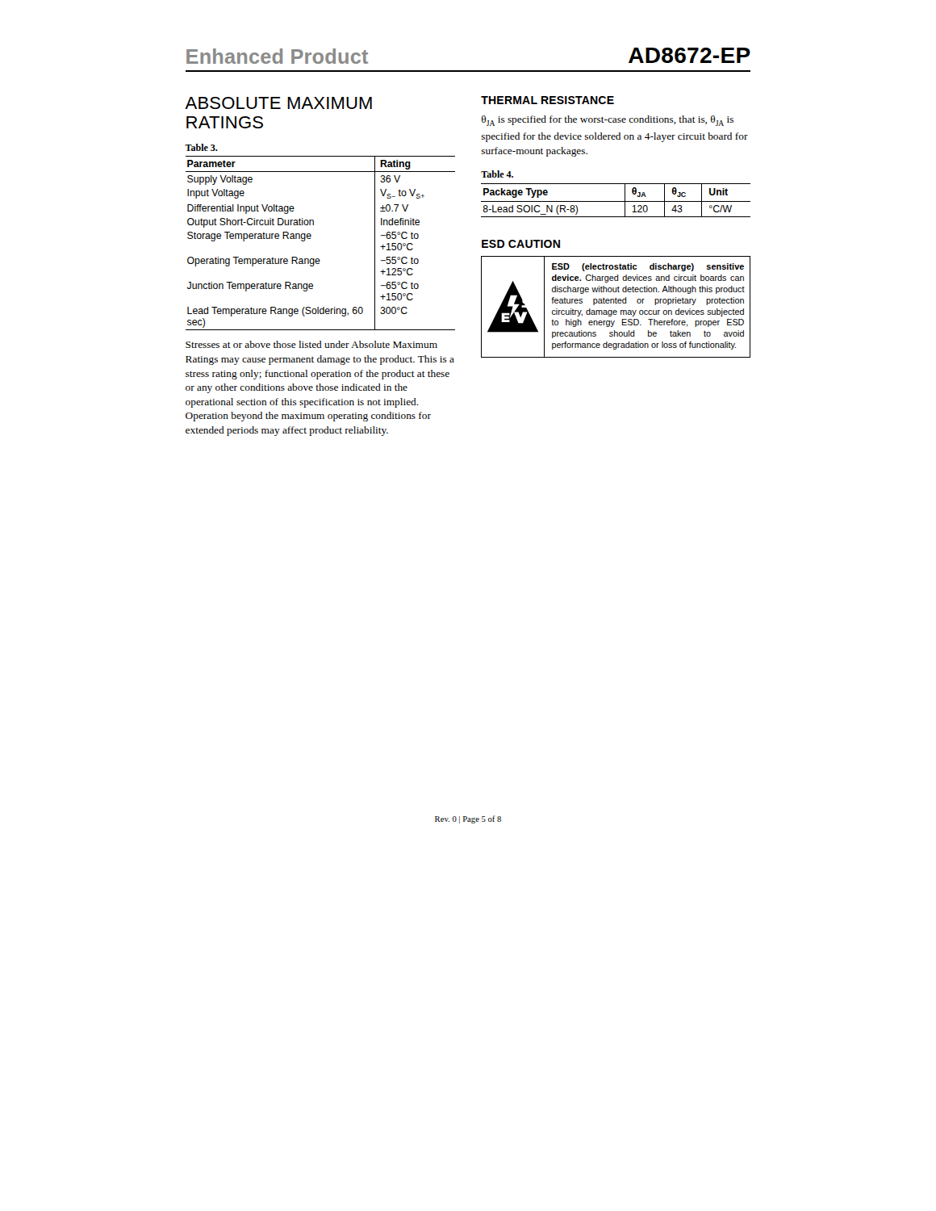Enhanced Product
AD8672-EP
ABSOLUTE MAXIMUM RATINGS
Table 3.
| Parameter | Rating |
| --- | --- |
| Supply Voltage | 36 V |
| Input Voltage | V S− to V S+ |
| Differential Input Voltage | ±0.7 V |
| Output Short-Circuit Duration | Indefinite |
| Storage Temperature Range | −65°C to +150°C |
| Operating Temperature Range | −55°C to +125°C |
| Junction Temperature Range | −65°C to +150°C |
| Lead Temperature Range (Soldering, 60 sec) | 300°C |
Stresses at or above those listed under Absolute Maximum Ratings may cause permanent damage to the product. This is a stress rating only; functional operation of the product at these or any other conditions above those indicated in the operational section of this specification is not implied. Operation beyond the maximum operating conditions for extended periods may affect product reliability.
Thermal Resistance
θJA is specified for the worst-case conditions, that is, θJA is specified for the device soldered on a 4-layer circuit board for surface-mount packages.
Table 4.
| Package Type | θ JA | θ JC | Unit |
| --- | --- | --- | --- |
| 8-Lead SOIC_N (R-8) | 120 | 43 | °C/W |
ESD Caution
ESD (electrostatic discharge) sensitive device. Charged devices and circuit boards can discharge without detection. Although this product features patented or proprietary protection circuitry, damage may occur on devices subjected to high energy ESD. Therefore, proper ESD precautions should be taken to avoid performance degradation or loss of functionality.
Rev. 0 | Page 5 of 8